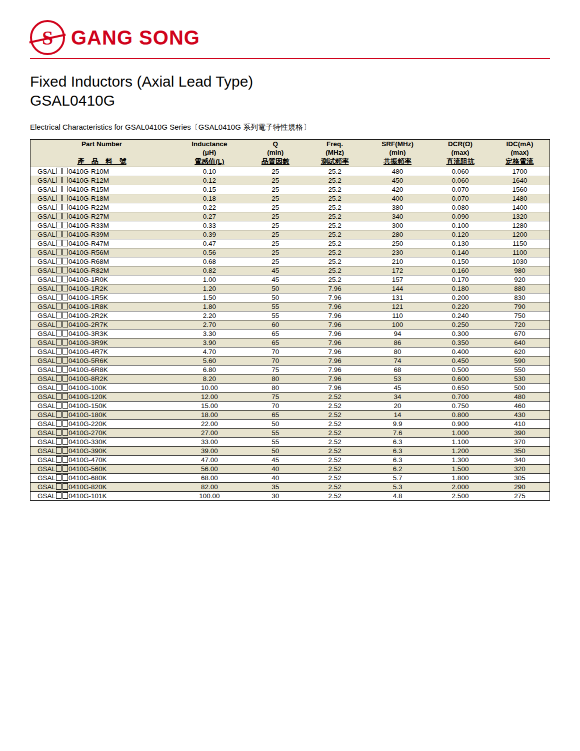GANG SONG
Fixed Inductors (Axial Lead Type)
GSAL0410G
Electrical Characteristics for GSAL0410G Series〔GSAL0410G 系列電子特性規格〕
| Part Number | Inductance | Q | Freq. | SRF(MHz) | DCR(Ω) | IDC(mA) |
| --- | --- | --- | --- | --- | --- | --- |
| | (μH) | (min) | (MHz) | (min) | (max) | (max) |
| 產 品 料 號 | 電感值(L) | 品質因數 | 測試頻率 | 共振頻率 | 直流阻抗 | 定格電流 |
| GSAL 0410G-R10M | 0.10 | 25 | 25.2 | 480 | 0.060 | 1700 |
| GSAL 0410G-R12M | 0.12 | 25 | 25.2 | 450 | 0.060 | 1640 |
| GSAL 0410G-R15M | 0.15 | 25 | 25.2 | 420 | 0.070 | 1560 |
| GSAL 0410G-R18M | 0.18 | 25 | 25.2 | 400 | 0.070 | 1480 |
| GSAL 0410G-R22M | 0.22 | 25 | 25.2 | 380 | 0.080 | 1400 |
| GSAL 0410G-R27M | 0.27 | 25 | 25.2 | 340 | 0.090 | 1320 |
| GSAL 0410G-R33M | 0.33 | 25 | 25.2 | 300 | 0.100 | 1280 |
| GSAL 0410G-R39M | 0.39 | 25 | 25.2 | 280 | 0.120 | 1200 |
| GSAL 0410G-R47M | 0.47 | 25 | 25.2 | 250 | 0.130 | 1150 |
| GSAL 0410G-R56M | 0.56 | 25 | 25.2 | 230 | 0.140 | 1100 |
| GSAL 0410G-R68M | 0.68 | 25 | 25.2 | 210 | 0.150 | 1030 |
| GSAL 0410G-R82M | 0.82 | 45 | 25.2 | 172 | 0.160 | 980 |
| GSAL 0410G-1R0K | 1.00 | 45 | 25.2 | 157 | 0.170 | 920 |
| GSAL 0410G-1R2K | 1.20 | 50 | 7.96 | 144 | 0.180 | 880 |
| GSAL 0410G-1R5K | 1.50 | 50 | 7.96 | 131 | 0.200 | 830 |
| GSAL 0410G-1R8K | 1.80 | 55 | 7.96 | 121 | 0.220 | 790 |
| GSAL 0410G-2R2K | 2.20 | 55 | 7.96 | 110 | 0.240 | 750 |
| GSAL 0410G-2R7K | 2.70 | 60 | 7.96 | 100 | 0.250 | 720 |
| GSAL 0410G-3R3K | 3.30 | 65 | 7.96 | 94 | 0.300 | 670 |
| GSAL 0410G-3R9K | 3.90 | 65 | 7.96 | 86 | 0.350 | 640 |
| GSAL 0410G-4R7K | 4.70 | 70 | 7.96 | 80 | 0.400 | 620 |
| GSAL 0410G-5R6K | 5.60 | 70 | 7.96 | 74 | 0.450 | 590 |
| GSAL 0410G-6R8K | 6.80 | 75 | 7.96 | 68 | 0.500 | 550 |
| GSAL 0410G-8R2K | 8.20 | 80 | 7.96 | 53 | 0.600 | 530 |
| GSAL 0410G-100K | 10.00 | 80 | 7.96 | 45 | 0.650 | 500 |
| GSAL 0410G-120K | 12.00 | 75 | 2.52 | 34 | 0.700 | 480 |
| GSAL 0410G-150K | 15.00 | 70 | 2.52 | 20 | 0.750 | 460 |
| GSAL 0410G-180K | 18.00 | 65 | 2.52 | 14 | 0.800 | 430 |
| GSAL 0410G-220K | 22.00 | 50 | 2.52 | 9.9 | 0.900 | 410 |
| GSAL 0410G-270K | 27.00 | 55 | 2.52 | 7.6 | 1.000 | 390 |
| GSAL 0410G-330K | 33.00 | 55 | 2.52 | 6.3 | 1.100 | 370 |
| GSAL 0410G-390K | 39.00 | 50 | 2.52 | 6.3 | 1.200 | 350 |
| GSAL 0410G-470K | 47.00 | 45 | 2.52 | 6.3 | 1.300 | 340 |
| GSAL 0410G-560K | 56.00 | 40 | 2.52 | 6.2 | 1.500 | 320 |
| GSAL 0410G-680K | 68.00 | 40 | 2.52 | 5.7 | 1.800 | 305 |
| GSAL 0410G-820K | 82.00 | 35 | 2.52 | 5.3 | 2.000 | 290 |
| GSAL 0410G-101K | 100.00 | 30 | 2.52 | 4.8 | 2.500 | 275 |